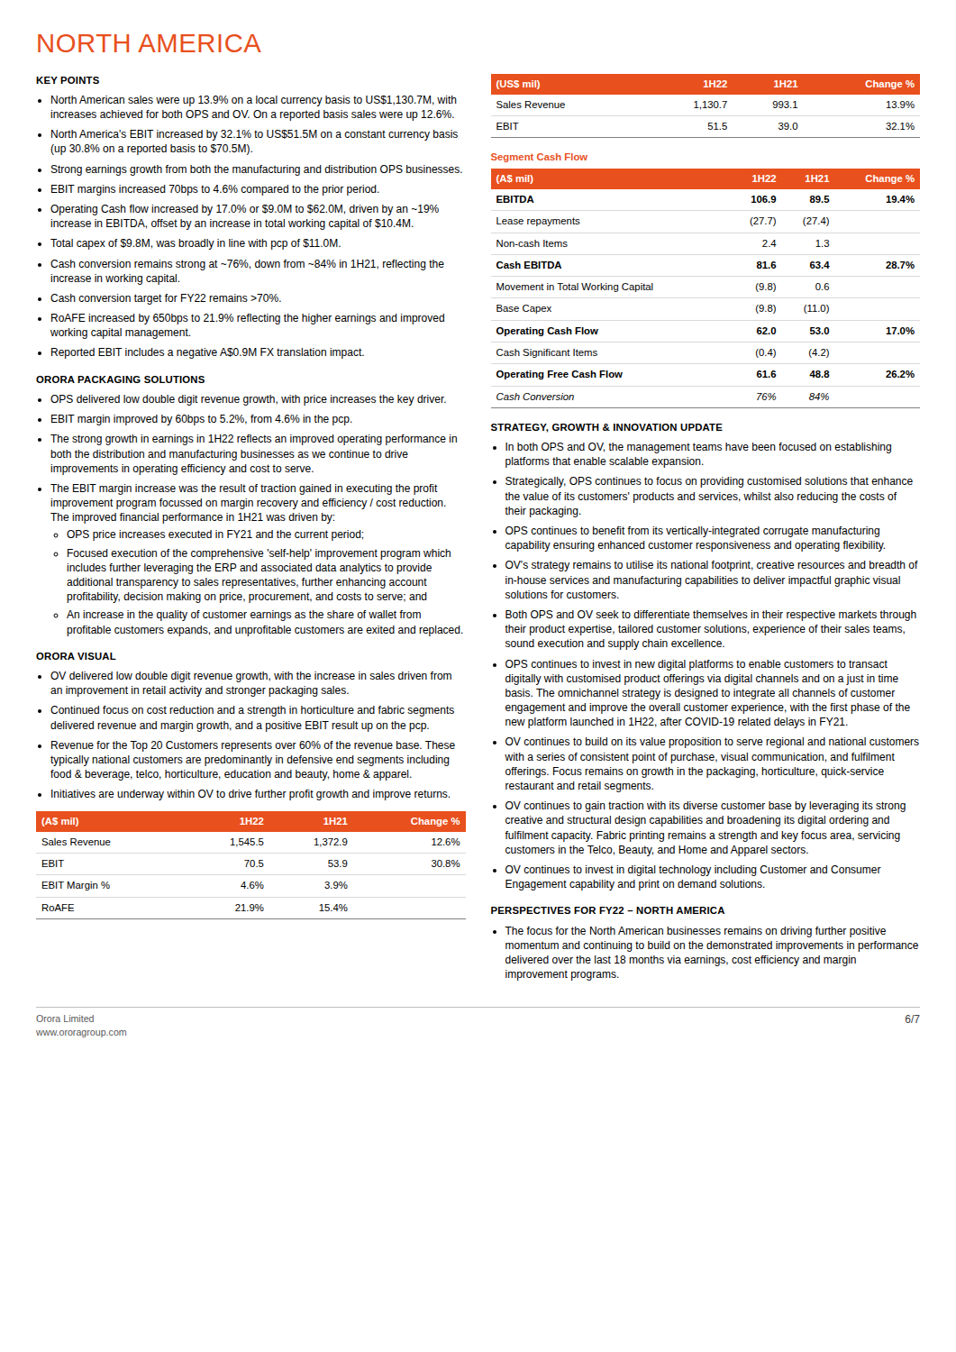NORTH AMERICA
KEY POINTS
North American sales were up 13.9% on a local currency basis to US$1,130.7M, with increases achieved for both OPS and OV. On a reported basis sales were up 12.6%.
North America's EBIT increased by 32.1% to US$51.5M on a constant currency basis (up 30.8% on a reported basis to $70.5M).
Strong earnings growth from both the manufacturing and distribution OPS businesses.
EBIT margins increased 70bps to 4.6% compared to the prior period.
Operating Cash flow increased by 17.0% or $9.0M to $62.0M, driven by an ~19% increase in EBITDA, offset by an increase in total working capital of $10.4M.
Total capex of $9.8M, was broadly in line with pcp of $11.0M.
Cash conversion remains strong at ~76%, down from ~84% in 1H21, reflecting the increase in working capital.
Cash conversion target for FY22 remains >70%.
RoAFE increased by 650bps to 21.9% reflecting the higher earnings and improved working capital management.
Reported EBIT includes a negative A$0.9M FX translation impact.
ORORA PACKAGING SOLUTIONS
OPS delivered low double digit revenue growth, with price increases the key driver.
EBIT margin improved by 60bps to 5.2%, from 4.6% in the pcp.
The strong growth in earnings in 1H22 reflects an improved operating performance in both the distribution and manufacturing businesses as we continue to drive improvements in operating efficiency and cost to serve.
The EBIT margin increase was the result of traction gained in executing the profit improvement program focussed on margin recovery and efficiency / cost reduction. The improved financial performance in 1H21 was driven by:
OPS price increases executed in FY21 and the current period;
Focused execution of the comprehensive 'self-help' improvement program which includes further leveraging the ERP and associated data analytics to provide additional transparency to sales representatives, further enhancing account profitability, decision making on price, procurement, and costs to serve; and
An increase in the quality of customer earnings as the share of wallet from profitable customers expands, and unprofitable customers are exited and replaced.
ORORA VISUAL
OV delivered low double digit revenue growth, with the increase in sales driven from an improvement in retail activity and stronger packaging sales.
Continued focus on cost reduction and a strength in horticulture and fabric segments delivered revenue and margin growth, and a positive EBIT result up on the pcp.
Revenue for the Top 20 Customers represents over 60% of the revenue base. These typically national customers are predominantly in defensive end segments including food & beverage, telco, horticulture, education and beauty, home & apparel.
Initiatives are underway within OV to drive further profit growth and improve returns.
| (A$ mil) | 1H22 | 1H21 | Change % |
| --- | --- | --- | --- |
| Sales Revenue | 1,545.5 | 1,372.9 | 12.6% |
| EBIT | 70.5 | 53.9 | 30.8% |
| EBIT Margin % | 4.6% | 3.9% | |
| RoAFE | 21.9% | 15.4% | |
| (US$ mil) | 1H22 | 1H21 | Change % |
| --- | --- | --- | --- |
| Sales Revenue | 1,130.7 | 993.1 | 13.9% |
| EBIT | 51.5 | 39.0 | 32.1% |
Segment Cash Flow
| (A$ mil) | 1H22 | 1H21 | Change % |
| --- | --- | --- | --- |
| EBITDA | 106.9 | 89.5 | 19.4% |
| Lease repayments | (27.7) | (27.4) | |
| Non-cash Items | 2.4 | 1.3 | |
| Cash EBITDA | 81.6 | 63.4 | 28.7% |
| Movement in Total Working Capital | (9.8) | 0.6 | |
| Base Capex | (9.8) | (11.0) | |
| Operating Cash Flow | 62.0 | 53.0 | 17.0% |
| Cash Significant Items | (0.4) | (4.2) | |
| Operating Free Cash Flow | 61.6 | 48.8 | 26.2% |
| Cash Conversion | 76% | 84% | |
STRATEGY, GROWTH & INNOVATION UPDATE
In both OPS and OV, the management teams have been focused on establishing platforms that enable scalable expansion.
Strategically, OPS continues to focus on providing customised solutions that enhance the value of its customers' products and services, whilst also reducing the costs of their packaging.
OPS continues to benefit from its vertically-integrated corrugate manufacturing capability ensuring enhanced customer responsiveness and operating flexibility.
OV's strategy remains to utilise its national footprint, creative resources and breadth of in-house services and manufacturing capabilities to deliver impactful graphic visual solutions for customers.
Both OPS and OV seek to differentiate themselves in their respective markets through their product expertise, tailored customer solutions, experience of their sales teams, sound execution and supply chain excellence.
OPS continues to invest in new digital platforms to enable customers to transact digitally with customised product offerings via digital channels and on a just in time basis. The omnichannel strategy is designed to integrate all channels of customer engagement and improve the overall customer experience, with the first phase of the new platform launched in 1H22, after COVID-19 related delays in FY21.
OV continues to build on its value proposition to serve regional and national customers with a series of consistent point of purchase, visual communication, and fulfilment offerings. Focus remains on growth in the packaging, horticulture, quick-service restaurant and retail segments.
OV continues to gain traction with its diverse customer base by leveraging its strong creative and structural design capabilities and broadening its digital ordering and fulfilment capacity. Fabric printing remains a strength and key focus area, servicing customers in the Telco, Beauty, and Home and Apparel sectors.
OV continues to invest in digital technology including Customer and Consumer Engagement capability and print on demand solutions.
PERSPECTIVES FOR FY22 – NORTH AMERICA
The focus for the North American businesses remains on driving further positive momentum and continuing to build on the demonstrated improvements in performance delivered over the last 18 months via earnings, cost efficiency and margin improvement programs.
Orora Limited
www.ororagroup.com
6/7